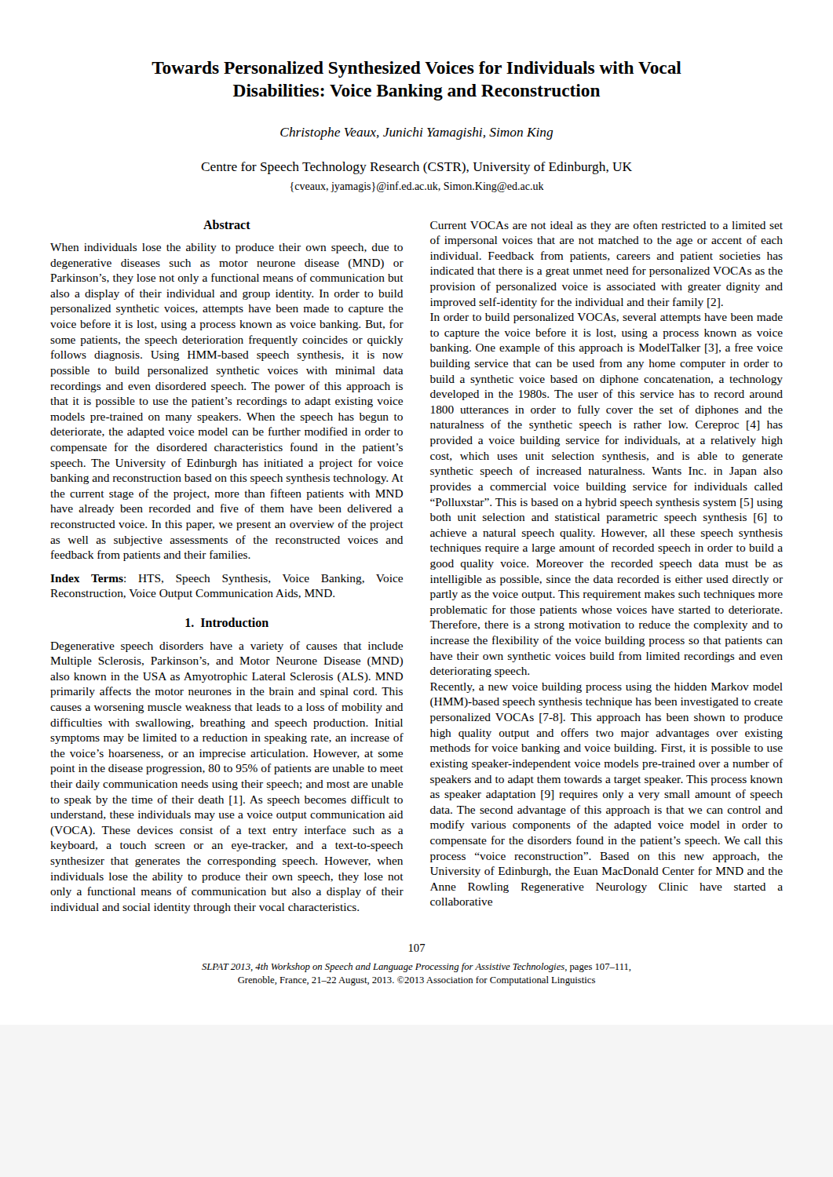Towards Personalized Synthesized Voices for Individuals with Vocal
Disabilities: Voice Banking and Reconstruction
Christophe Veaux, Junichi Yamagishi, Simon King
Centre for Speech Technology Research (CSTR), University of Edinburgh, UK
{cveaux, jyamagis}@inf.ed.ac.uk, Simon.King@ed.ac.uk
Abstract
When individuals lose the ability to produce their own speech, due to degenerative diseases such as motor neurone disease (MND) or Parkinson’s, they lose not only a functional means of communication but also a display of their individual and group identity. In order to build personalized synthetic voices, attempts have been made to capture the voice before it is lost, using a process known as voice banking. But, for some patients, the speech deterioration frequently coincides or quickly follows diagnosis. Using HMM-based speech synthesis, it is now possible to build personalized synthetic voices with minimal data recordings and even disordered speech. The power of this approach is that it is possible to use the patient’s recordings to adapt existing voice models pre-trained on many speakers. When the speech has begun to deteriorate, the adapted voice model can be further modified in order to compensate for the disordered characteristics found in the patient’s speech. The University of Edinburgh has initiated a project for voice banking and reconstruction based on this speech synthesis technology. At the current stage of the project, more than fifteen patients with MND have already been recorded and five of them have been delivered a reconstructed voice. In this paper, we present an overview of the project as well as subjective assessments of the reconstructed voices and feedback from patients and their families.
Index Terms: HTS, Speech Synthesis, Voice Banking, Voice Reconstruction, Voice Output Communication Aids, MND.
1. Introduction
Degenerative speech disorders have a variety of causes that include Multiple Sclerosis, Parkinson’s, and Motor Neurone Disease (MND) also known in the USA as Amyotrophic Lateral Sclerosis (ALS). MND primarily affects the motor neurones in the brain and spinal cord. This causes a worsening muscle weakness that leads to a loss of mobility and difficulties with swallowing, breathing and speech production. Initial symptoms may be limited to a reduction in speaking rate, an increase of the voice’s hoarseness, or an imprecise articulation. However, at some point in the disease progression, 80 to 95% of patients are unable to meet their daily communication needs using their speech; and most are unable to speak by the time of their death [1]. As speech becomes difficult to understand, these individuals may use a voice output communication aid (VOCA). These devices consist of a text entry interface such as a keyboard, a touch screen or an eye-tracker, and a text-to-speech synthesizer that generates the corresponding speech. However, when individuals lose the ability to produce their own speech, they lose not only a functional means of communication but also a display of their individual and social identity through their vocal characteristics.
Current VOCAs are not ideal as they are often restricted to a limited set of impersonal voices that are not matched to the age or accent of each individual. Feedback from patients, careers and patient societies has indicated that there is a great unmet need for personalized VOCAs as the provision of personalized voice is associated with greater dignity and improved self-identity for the individual and their family [2].
In order to build personalized VOCAs, several attempts have been made to capture the voice before it is lost, using a process known as voice banking. One example of this approach is ModelTalker [3], a free voice building service that can be used from any home computer in order to build a synthetic voice based on diphone concatenation, a technology developed in the 1980s. The user of this service has to record around 1800 utterances in order to fully cover the set of diphones and the naturalness of the synthetic speech is rather low. Cereproc [4] has provided a voice building service for individuals, at a relatively high cost, which uses unit selection synthesis, and is able to generate synthetic speech of increased naturalness. Wants Inc. in Japan also provides a commercial voice building service for individuals called “Polluxstar”. This is based on a hybrid speech synthesis system [5] using both unit selection and statistical parametric speech synthesis [6] to achieve a natural speech quality. However, all these speech synthesis techniques require a large amount of recorded speech in order to build a good quality voice. Moreover the recorded speech data must be as intelligible as possible, since the data recorded is either used directly or partly as the voice output. This requirement makes such techniques more problematic for those patients whose voices have started to deteriorate. Therefore, there is a strong motivation to reduce the complexity and to increase the flexibility of the voice building process so that patients can have their own synthetic voices build from limited recordings and even deteriorating speech.
Recently, a new voice building process using the hidden Markov model (HMM)-based speech synthesis technique has been investigated to create personalized VOCAs [7-8]. This approach has been shown to produce high quality output and offers two major advantages over existing methods for voice banking and voice building. First, it is possible to use existing speaker-independent voice models pre-trained over a number of speakers and to adapt them towards a target speaker. This process known as speaker adaptation [9] requires only a very small amount of speech data. The second advantage of this approach is that we can control and modify various components of the adapted voice model in order to compensate for the disorders found in the patient’s speech. We call this process “voice reconstruction”. Based on this new approach, the University of Edinburgh, the Euan MacDonald Center for MND and the Anne Rowling Regenerative Neurology Clinic have started a collaborative
107
SLPAT 2013, 4th Workshop on Speech and Language Processing for Assistive Technologies, pages 107–111,
Grenoble, France, 21–22 August, 2013. ©2013 Association for Computational Linguistics